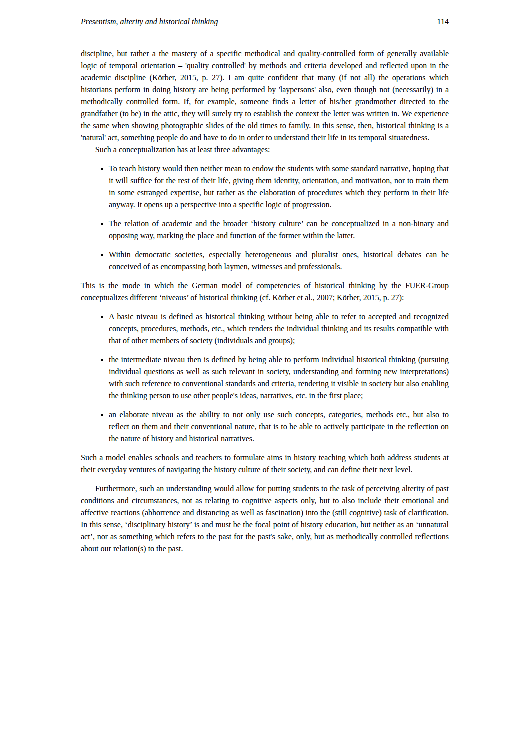Presentism, alterity and historical thinking 114
discipline, but rather a the mastery of a specific methodical and quality-controlled form of generally available logic of temporal orientation – 'quality controlled' by methods and criteria developed and reflected upon in the academic discipline (Körber, 2015, p. 27). I am quite confident that many (if not all) the operations which historians perform in doing history are being performed by 'laypersons' also, even though not (necessarily) in a methodically controlled form. If, for example, someone finds a letter of his/her grandmother directed to the grandfather (to be) in the attic, they will surely try to establish the context the letter was written in. We experience the same when showing photographic slides of the old times to family. In this sense, then, historical thinking is a 'natural' act, something people do and have to do in order to understand their life in its temporal situatedness.
Such a conceptualization has at least three advantages:
To teach history would then neither mean to endow the students with some standard narrative, hoping that it will suffice for the rest of their life, giving them identity, orientation, and motivation, nor to train them in some estranged expertise, but rather as the elaboration of procedures which they perform in their life anyway. It opens up a perspective into a specific logic of progression.
The relation of academic and the broader ‘history culture’ can be conceptualized in a non-binary and opposing way, marking the place and function of the former within the latter.
Within democratic societies, especially heterogeneous and pluralist ones, historical debates can be conceived of as encompassing both laymen, witnesses and professionals.
This is the mode in which the German model of competencies of historical thinking by the FUER-Group conceptualizes different ‘niveaus’ of historical thinking (cf. Körber et al., 2007; Körber, 2015, p. 27):
A basic niveau is defined as historical thinking without being able to refer to accepted and recognized concepts, procedures, methods, etc., which renders the individual thinking and its results compatible with that of other members of society (individuals and groups);
the intermediate niveau then is defined by being able to perform individual historical thinking (pursuing individual questions as well as such relevant in society, understanding and forming new interpretations) with such reference to conventional standards and criteria, rendering it visible in society but also enabling the thinking person to use other people's ideas, narratives, etc. in the first place;
an elaborate niveau as the ability to not only use such concepts, categories, methods etc., but also to reflect on them and their conventional nature, that is to be able to actively participate in the reflection on the nature of history and historical narratives.
Such a model enables schools and teachers to formulate aims in history teaching which both address students at their everyday ventures of navigating the history culture of their society, and can define their next level.
Furthermore, such an understanding would allow for putting students to the task of perceiving alterity of past conditions and circumstances, not as relating to cognitive aspects only, but to also include their emotional and affective reactions (abhorrence and distancing as well as fascination) into the (still cognitive) task of clarification. In this sense, ‘disciplinary history’ is and must be the focal point of history education, but neither as an ‘unnatural act’, nor as something which refers to the past for the past's sake, only, but as methodically controlled reflections about our relation(s) to the past.